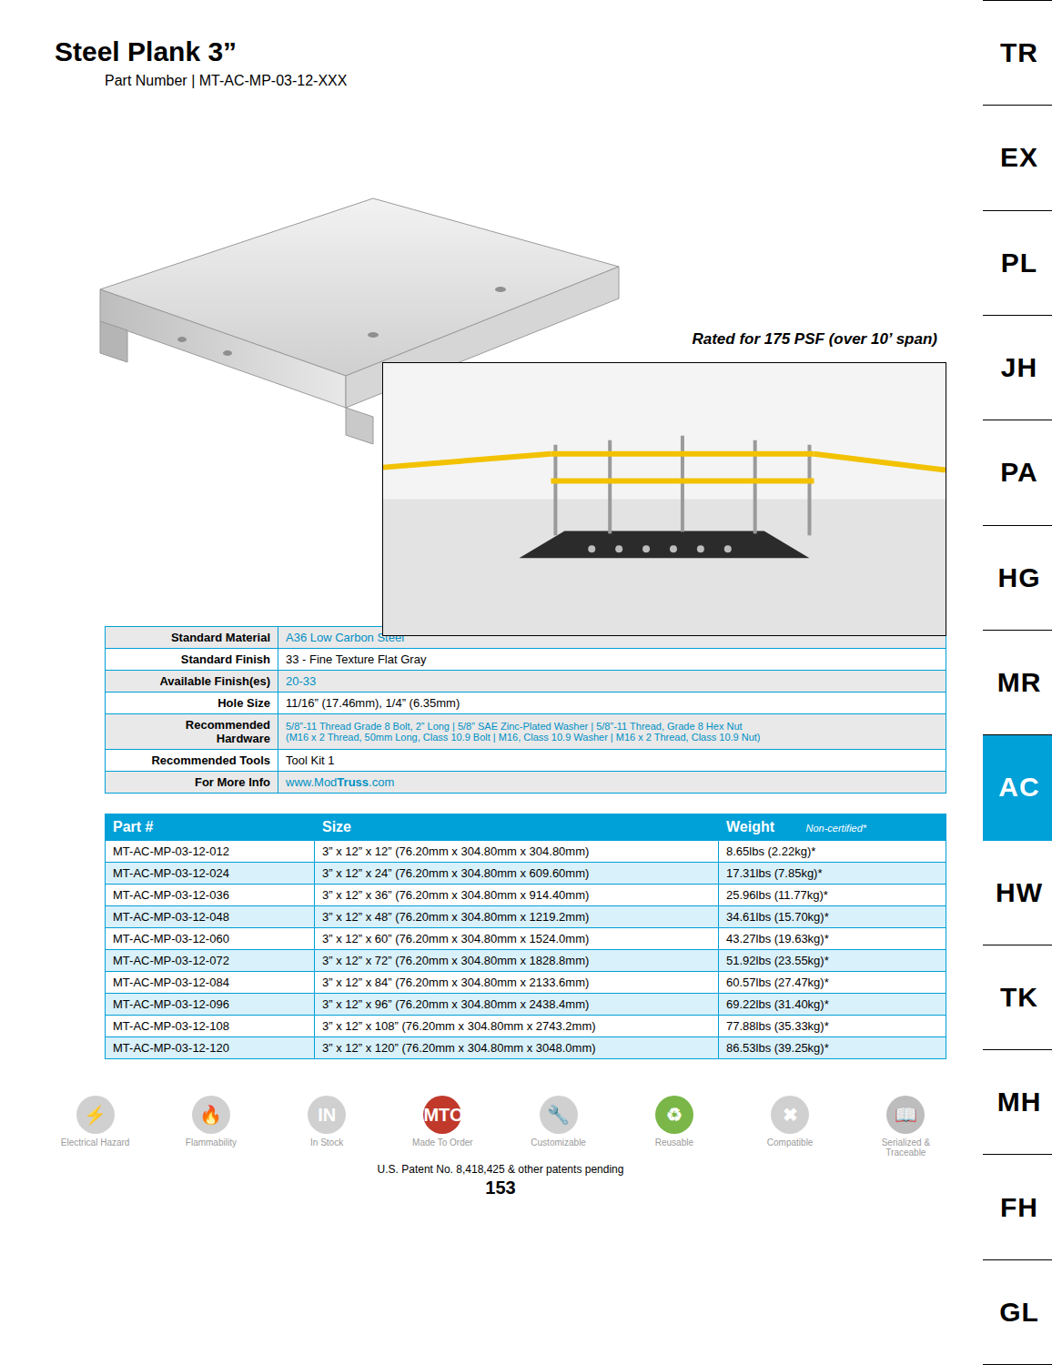TR
EX
PL
JH
PA
HG
MR
AC
HW
TK
MH
FH
GL
Steel Plank 3”
Part Number | MT-AC-MP-03-12-XXX
Rated for 175 PSF (over 10’ span)
| Standard Material | A36 Low Carbon Steel |
| Standard Finish | 33 - Fine Texture Flat Gray |
| Available Finish(es) | 20-33 |
| Hole Size | 11/16” (17.46mm), 1/4” (6.35mm) |
| Recommended Hardware | 5/8”-11 Thread Grade 8 Bolt, 2” Long / 5/8” SAE Zinc-Plated Washer / 5/8”-11 Thread, Grade 8 Hex Nut (M16 x 2 Thread, 50mm Long, Class 10.9 Bolt / M16, Class 10.9 Washer / M16 x 2 Thread, Class 10.9 Nut) |
| Recommended Tools | Tool Kit 1 |
| For More Info | www.Mod Truss .com |
| Part # | Size | Weight Non-certified* |
| --- | --- | --- |
| MT-AC-MP-03-12-012 | 3” x 12” x 12” (76.20mm x 304.80mm x 304.80mm) | 8.65lbs (2.22kg)* |
| MT-AC-MP-03-12-024 | 3” x 12” x 24” (76.20mm x 304.80mm x 609.60mm) | 17.31lbs (7.85kg)* |
| MT-AC-MP-03-12-036 | 3” x 12” x 36” (76.20mm x 304.80mm x 914.40mm) | 25.96lbs (11.77kg)* |
| MT-AC-MP-03-12-048 | 3” x 12” x 48” (76.20mm x 304.80mm x 1219.2mm) | 34.61lbs (15.70kg)* |
| MT-AC-MP-03-12-060 | 3” x 12” x 60” (76.20mm x 304.80mm x 1524.0mm) | 43.27lbs (19.63kg)* |
| MT-AC-MP-03-12-072 | 3” x 12” x 72” (76.20mm x 304.80mm x 1828.8mm) | 51.92lbs (23.55kg)* |
| MT-AC-MP-03-12-084 | 3” x 12” x 84” (76.20mm x 304.80mm x 2133.6mm) | 60.57lbs (27.47kg)* |
| MT-AC-MP-03-12-096 | 3” x 12” x 96” (76.20mm x 304.80mm x 2438.4mm) | 69.22lbs (31.40kg)* |
| MT-AC-MP-03-12-108 | 3” x 12” x 108” (76.20mm x 304.80mm x 2743.2mm) | 77.88lbs (35.33kg)* |
| MT-AC-MP-03-12-120 | 3” x 12” x 120” (76.20mm x 304.80mm x 3048.0mm) | 86.53lbs (39.25kg)* |
⚡
Electrical Hazard
🔥
Flammability
IN
STOCK
In Stock
MTO
Made To Order
🔧
Customizable
♻
Reusable
✖
Compatible
📖
Serialized & Traceable
U.S. Patent No. 8,418,425 & other patents pending
153